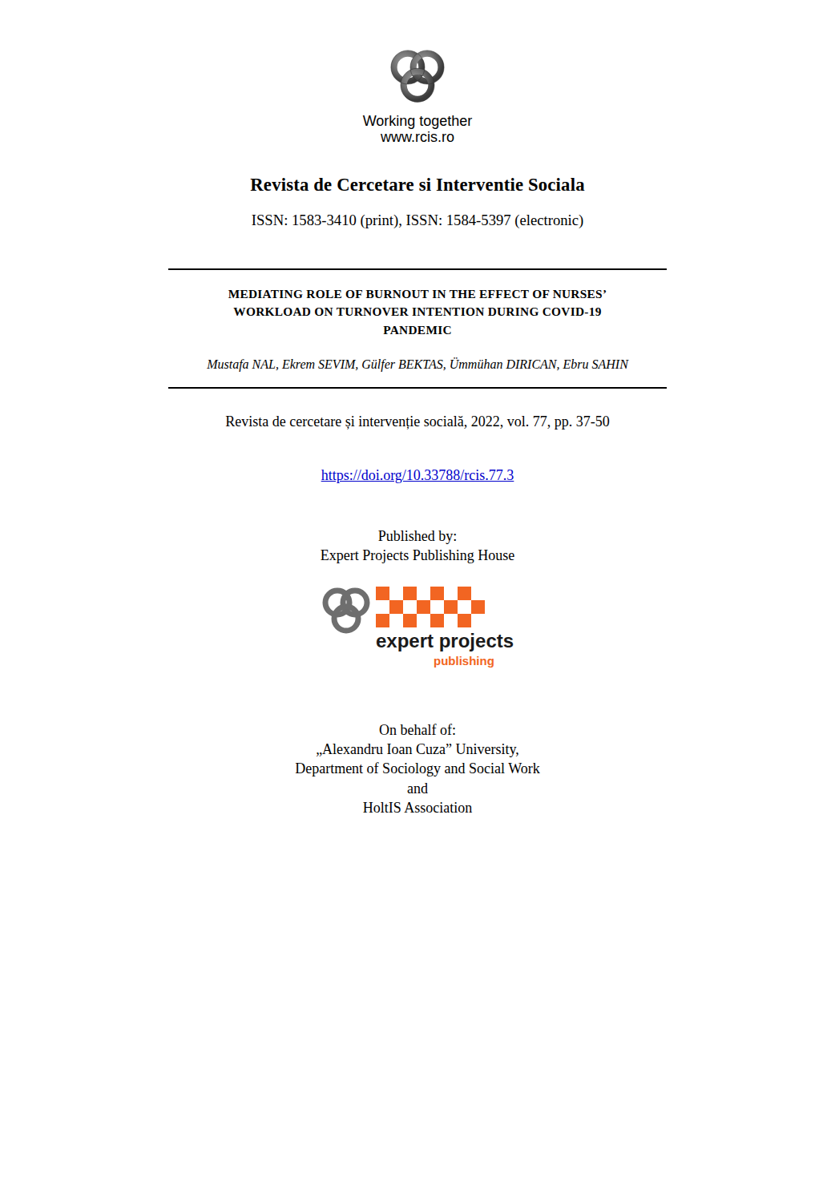Working together www.rcis.ro
Revista de Cercetare si Interventie Sociala
ISSN: 1583-3410 (print), ISSN: 1584-5397 (electronic)
Mediating Role of Burnout in the Effect of Nurses’
Workload on Turnover Intention During Covid-19
Pandemic
Mustafa NAL, Ekrem SEVIM, Gülfer BEKTAS, Ümmühan DIRICAN, Ebru SAHIN
Revista de cercetare și intervenție socială, 2022, vol. 77, pp. 37-50
https://doi.org/10.33788/rcis.77.3
Published by:
Expert Projects Publishing House
expert projects publishing
On behalf of: „Alexandru Ioan Cuza” University, Department of Sociology and Social Work and HoltIS Association